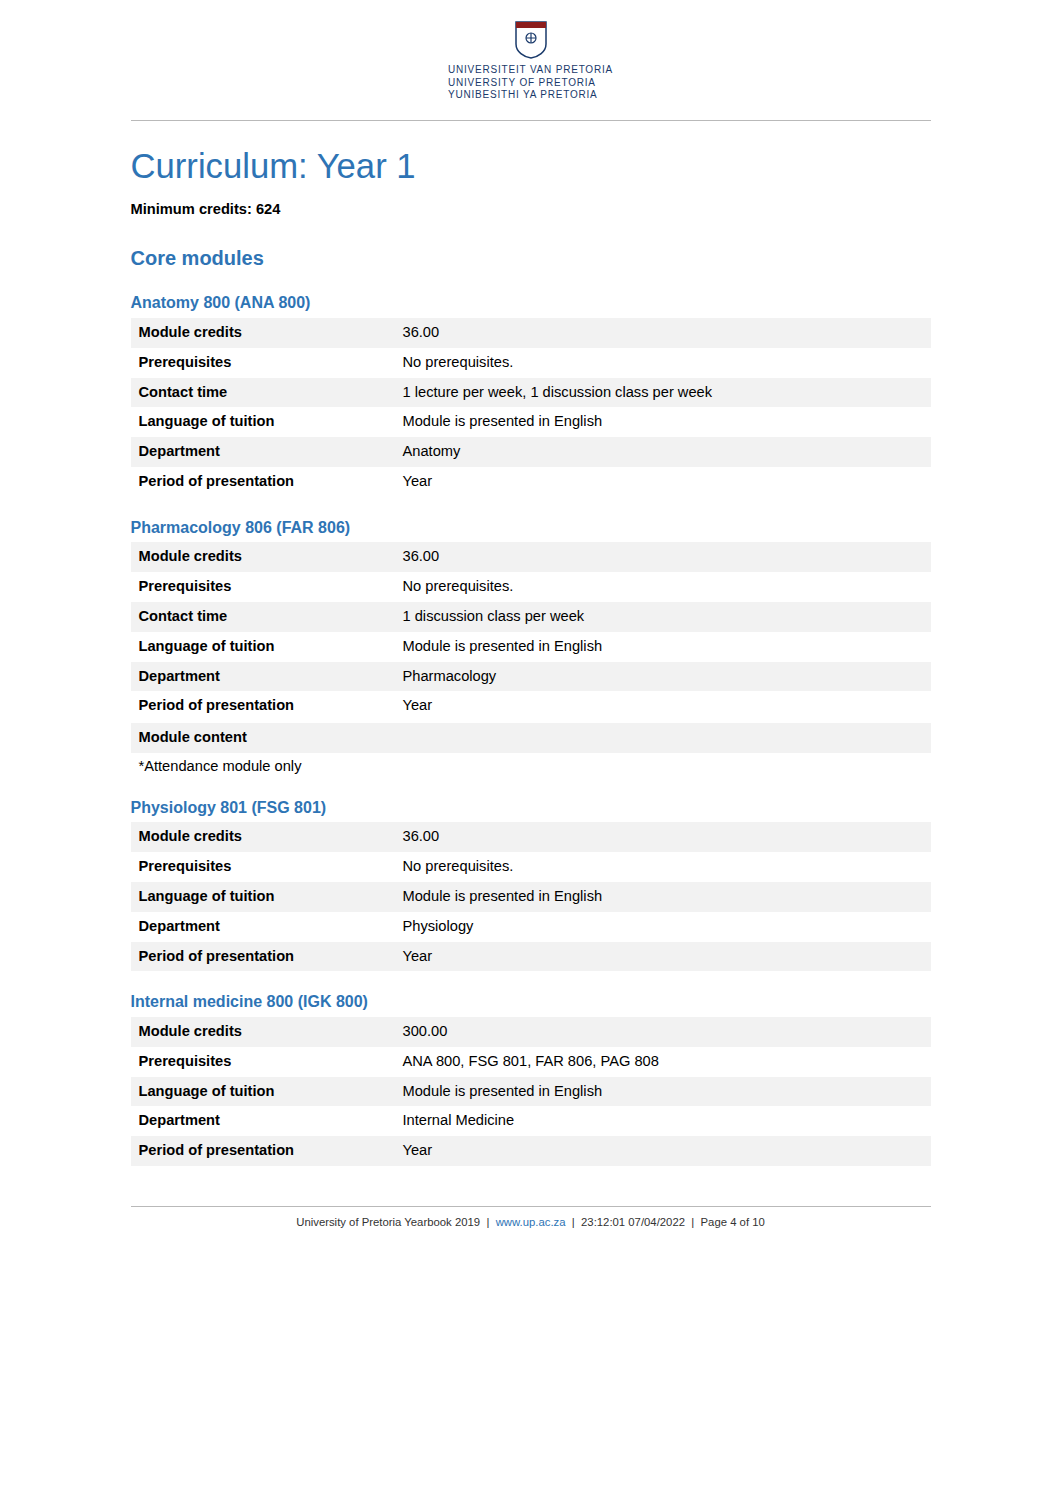UNIVERSITEIT VAN PRETORIA
UNIVERSITY OF PRETORIA
YUNIBESITHI YA PRETORIA
Curriculum: Year 1
Minimum credits: 624
Core modules
Anatomy 800 (ANA 800)
| Module credits | 36.00 |
| Prerequisites | No prerequisites. |
| Contact time | 1 lecture per week, 1 discussion class per week |
| Language of tuition | Module is presented in English |
| Department | Anatomy |
| Period of presentation | Year |
Pharmacology 806 (FAR 806)
| Module credits | 36.00 |
| Prerequisites | No prerequisites. |
| Contact time | 1 discussion class per week |
| Language of tuition | Module is presented in English |
| Department | Pharmacology |
| Period of presentation | Year |
Module content
*Attendance module only
Physiology 801 (FSG 801)
| Module credits | 36.00 |
| Prerequisites | No prerequisites. |
| Language of tuition | Module is presented in English |
| Department | Physiology |
| Period of presentation | Year |
Internal medicine 800 (IGK 800)
| Module credits | 300.00 |
| Prerequisites | ANA 800, FSG 801, FAR 806, PAG 808 |
| Language of tuition | Module is presented in English |
| Department | Internal Medicine |
| Period of presentation | Year |
University of Pretoria Yearbook 2019 | www.up.ac.za | 23:12:01 07/04/2022 | Page 4 of 10